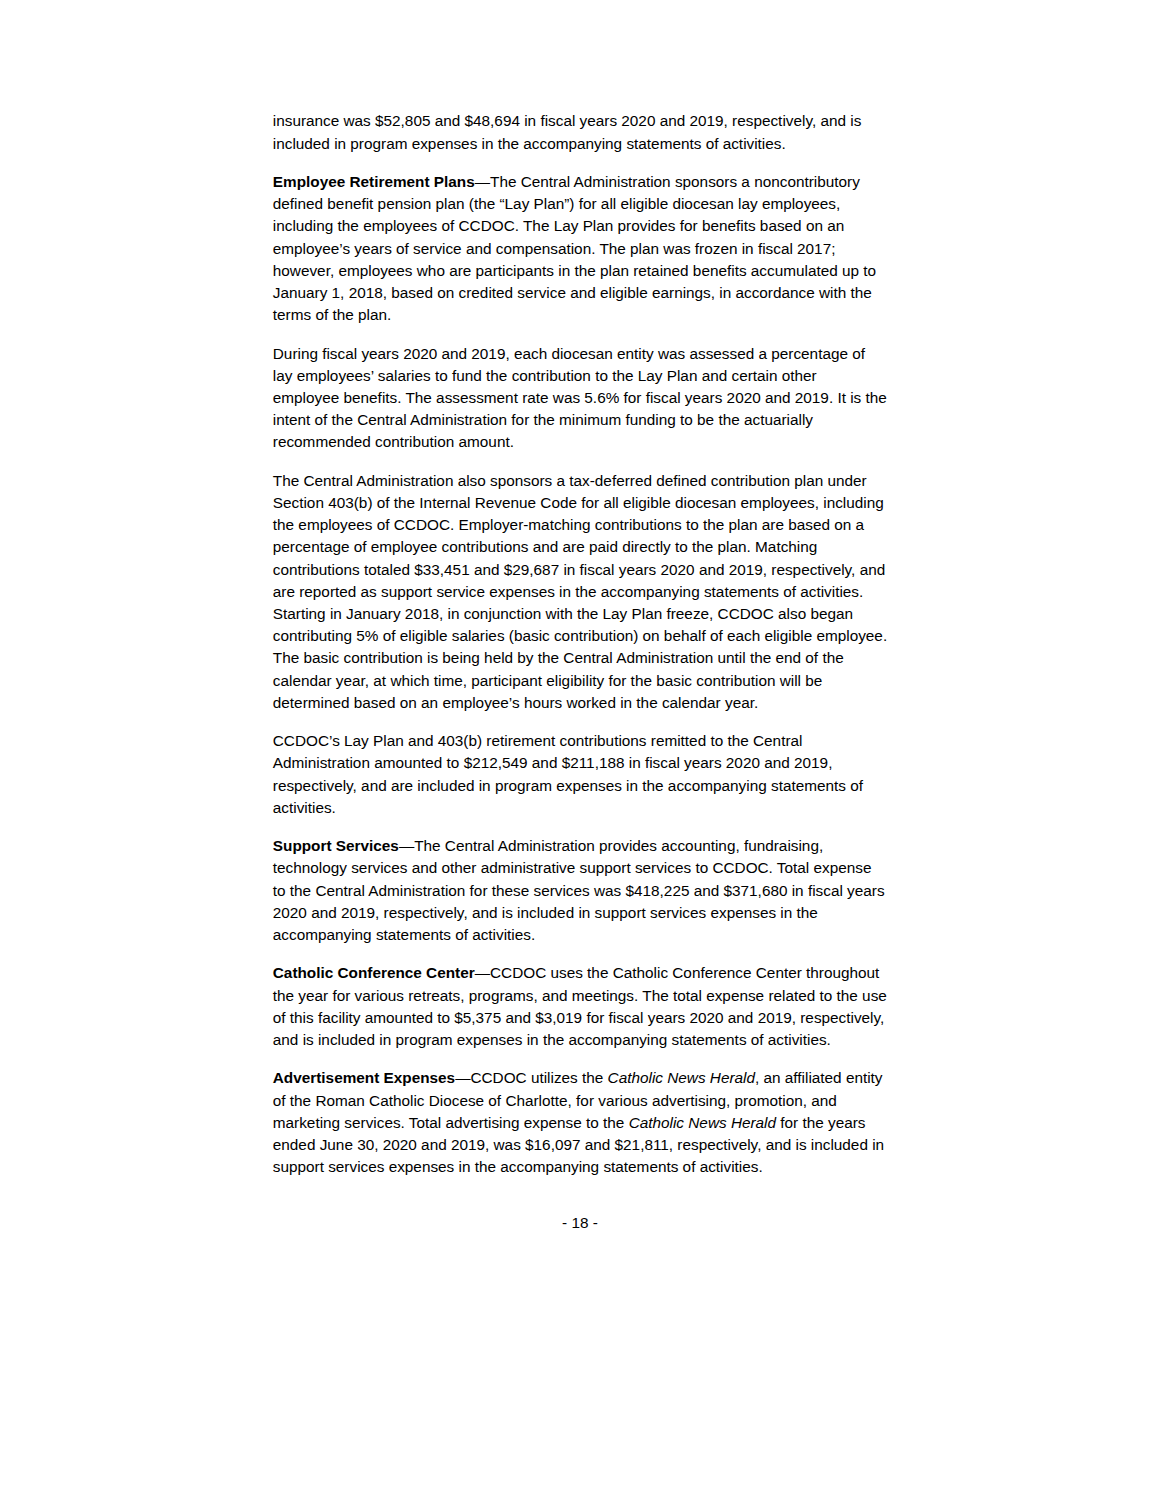insurance was $52,805 and $48,694 in fiscal years 2020 and 2019, respectively, and is included in program expenses in the accompanying statements of activities.
Employee Retirement Plans—The Central Administration sponsors a noncontributory defined benefit pension plan (the “Lay Plan”) for all eligible diocesan lay employees, including the employees of CCDOC. The Lay Plan provides for benefits based on an employee’s years of service and compensation. The plan was frozen in fiscal 2017; however, employees who are participants in the plan retained benefits accumulated up to January 1, 2018, based on credited service and eligible earnings, in accordance with the terms of the plan.
During fiscal years 2020 and 2019, each diocesan entity was assessed a percentage of lay employees’ salaries to fund the contribution to the Lay Plan and certain other employee benefits. The assessment rate was 5.6% for fiscal years 2020 and 2019. It is the intent of the Central Administration for the minimum funding to be the actuarially recommended contribution amount.
The Central Administration also sponsors a tax-deferred defined contribution plan under Section 403(b) of the Internal Revenue Code for all eligible diocesan employees, including the employees of CCDOC. Employer-matching contributions to the plan are based on a percentage of employee contributions and are paid directly to the plan. Matching contributions totaled $33,451 and $29,687 in fiscal years 2020 and 2019, respectively, and are reported as support service expenses in the accompanying statements of activities. Starting in January 2018, in conjunction with the Lay Plan freeze, CCDOC also began contributing 5% of eligible salaries (basic contribution) on behalf of each eligible employee. The basic contribution is being held by the Central Administration until the end of the calendar year, at which time, participant eligibility for the basic contribution will be determined based on an employee’s hours worked in the calendar year.
CCDOC’s Lay Plan and 403(b) retirement contributions remitted to the Central Administration amounted to $212,549 and $211,188 in fiscal years 2020 and 2019, respectively, and are included in program expenses in the accompanying statements of activities.
Support Services—The Central Administration provides accounting, fundraising, technology services and other administrative support services to CCDOC. Total expense to the Central Administration for these services was $418,225 and $371,680 in fiscal years 2020 and 2019, respectively, and is included in support services expenses in the accompanying statements of activities.
Catholic Conference Center—CCDOC uses the Catholic Conference Center throughout the year for various retreats, programs, and meetings. The total expense related to the use of this facility amounted to $5,375 and $3,019 for fiscal years 2020 and 2019, respectively, and is included in program expenses in the accompanying statements of activities.
Advertisement Expenses—CCDOC utilizes the Catholic News Herald, an affiliated entity of the Roman Catholic Diocese of Charlotte, for various advertising, promotion, and marketing services. Total advertising expense to the Catholic News Herald for the years ended June 30, 2020 and 2019, was $16,097 and $21,811, respectively, and is included in support services expenses in the accompanying statements of activities.
- 18 -